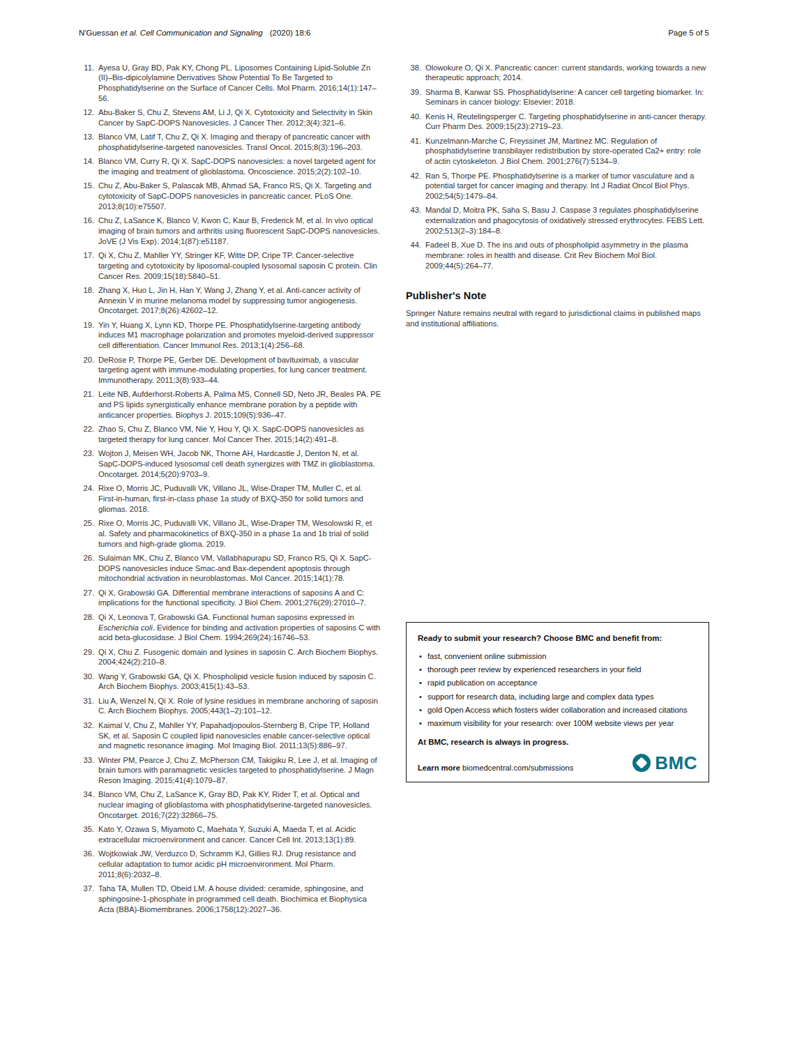N'Guessan et al. Cell Communication and Signaling
(2020) 18:6
Page 5 of 5
11. Ayesa U, Gray BD, Pak KY, Chong PL. Liposomes Containing Lipid-Soluble Zn (II)–Bis-dipicolylamine Derivatives Show Potential To Be Targeted to Phosphatidylserine on the Surface of Cancer Cells. Mol Pharm. 2016;14(1):147–56.
12. Abu-Baker S, Chu Z, Stevens AM, Li J, Qi X. Cytotoxicity and Selectivity in Skin Cancer by SapC-DOPS Nanovesicles. J Cancer Ther. 2012;3(4):321–6.
13. Blanco VM, Latif T, Chu Z, Qi X. Imaging and therapy of pancreatic cancer with phosphatidylserine-targeted nanovesicles. Transl Oncol. 2015;8(3):196–203.
14. Blanco VM, Curry R, Qi X. SapC-DOPS nanovesicles: a novel targeted agent for the imaging and treatment of glioblastoma. Oncoscience. 2015;2(2):102–10.
15. Chu Z, Abu-Baker S, Palascak MB, Ahmad SA, Franco RS, Qi X. Targeting and cytotoxicity of SapC-DOPS nanovesicles in pancreatic cancer. PLoS One. 2013;8(10):e75507.
16. Chu Z, LaSance K, Blanco V, Kwon C, Kaur B, Frederick M, et al. In vivo optical imaging of brain tumors and arthritis using fluorescent SapC-DOPS nanovesicles. JoVE (J Vis Exp). 2014;1(87):e51187.
17. Qi X, Chu Z, Mahller YY, Stringer KF, Witte DP, Cripe TP. Cancer-selective targeting and cytotoxicity by liposomal-coupled lysosomal saposin C protein. Clin Cancer Res. 2009;15(18):5840–51.
18. Zhang X, Huo L, Jin H, Han Y, Wang J, Zhang Y, et al. Anti-cancer activity of Annexin V in murine melanoma model by suppressing tumor angiogenesis. Oncotarget. 2017;8(26):42602–12.
19. Yin Y, Huang X, Lynn KD, Thorpe PE. Phosphatidylserine-targeting antibody induces M1 macrophage polarization and promotes myeloid-derived suppressor cell differentiation. Cancer Immunol Res. 2013;1(4):256–68.
20. DeRose P, Thorpe PE, Gerber DE. Development of bavituximab, a vascular targeting agent with immune-modulating properties, for lung cancer treatment. Immunotherapy. 2011;3(8):933–44.
21. Leite NB, Aufderhorst-Roberts A, Palma MS, Connell SD, Neto JR, Beales PA. PE and PS lipids synergistically enhance membrane poration by a peptide with anticancer properties. Biophys J. 2015;109(5):936–47.
22. Zhao S, Chu Z, Blanco VM, Nie Y, Hou Y, Qi X. SapC-DOPS nanovesicles as targeted therapy for lung cancer. Mol Cancer Ther. 2015;14(2):491–8.
23. Wojton J, Meisen WH, Jacob NK, Thorne AH, Hardcastle J, Denton N, et al. SapC-DOPS-induced lysosomal cell death synergizes with TMZ in glioblastoma. Oncotarget. 2014;5(20):9703–9.
24. Rixe O, Morris JC, Puduvalli VK, Villano JL, Wise-Draper TM, Muller C, et al. First-in-human, first-in-class phase 1a study of BXQ-350 for solid tumors and gliomas. 2018.
25. Rixe O, Morris JC, Puduvalli VK, Villano JL, Wise-Draper TM, Wesolowski R, et al. Safety and pharmacokinetics of BXQ-350 in a phase 1a and 1b trial of solid tumors and high-grade glioma. 2019.
26. Sulaiman MK, Chu Z, Blanco VM, Vallabhapurapu SD, Franco RS, Qi X. SapC-DOPS nanovesicles induce Smac-and Bax-dependent apoptosis through mitochondrial activation in neuroblastomas. Mol Cancer. 2015;14(1):78.
27. Qi X, Grabowski GA. Differential membrane interactions of saposins A and C: implications for the functional specificity. J Biol Chem. 2001;276(29):27010–7.
28. Qi X, Leonova T, Grabowski GA. Functional human saposins expressed in Escherichia coli. Evidence for binding and activation properties of saposins C with acid beta-glucosidase. J Biol Chem. 1994;269(24):16746–53.
29. Qi X, Chu Z. Fusogenic domain and lysines in saposin C. Arch Biochem Biophys. 2004;424(2):210–8.
30. Wang Y, Grabowski GA, Qi X. Phospholipid vesicle fusion induced by saposin C. Arch Biochem Biophys. 2003;415(1):43–53.
31. Liu A, Wenzel N, Qi X. Role of lysine residues in membrane anchoring of saposin C. Arch Biochem Biophys. 2005;443(1–2):101–12.
32. Kaimal V, Chu Z, Mahller YY, Papahadjopoulos-Sternberg B, Cripe TP, Holland SK, et al. Saposin C coupled lipid nanovesicles enable cancer-selective optical and magnetic resonance imaging. Mol Imaging Biol. 2011;13(5):886–97.
33. Winter PM, Pearce J, Chu Z, McPherson CM, Takigiku R, Lee J, et al. Imaging of brain tumors with paramagnetic vesicles targeted to phosphatidylserine. J Magn Reson Imaging. 2015;41(4):1079–87.
34. Blanco VM, Chu Z, LaSance K, Gray BD, Pak KY, Rider T, et al. Optical and nuclear imaging of glioblastoma with phosphatidylserine-targeted nanovesicles. Oncotarget. 2016;7(22):32866–75.
35. Kato Y, Ozawa S, Miyamoto C, Maehata Y, Suzuki A, Maeda T, et al. Acidic extracellular microenvironment and cancer. Cancer Cell Int. 2013;13(1):89.
36. Wojtkowiak JW, Verduzco D, Schramm KJ, Gillies RJ. Drug resistance and cellular adaptation to tumor acidic pH microenvironment. Mol Pharm. 2011;8(6):2032–8.
37. Taha TA, Mullen TD, Obeid LM. A house divided: ceramide, sphingosine, and sphingosine-1-phosphate in programmed cell death. Biochimica et Biophysica Acta (BBA)-Biomembranes. 2006;1758(12):2027–36.
38. Olowokure O, Qi X. Pancreatic cancer: current standards, working towards a new therapeutic approach; 2014.
39. Sharma B, Kanwar SS. Phosphatidylserine: A cancer cell targeting biomarker. In: Seminars in cancer biology: Elsevier; 2018.
40. Kenis H, Reutelingsperger C. Targeting phosphatidylserine in anti-cancer therapy. Curr Pharm Des. 2009;15(23):2719–23.
41. Kunzelmann-Marche C, Freyssinet JM, Martinez MC. Regulation of phosphatidylserine transbilayer redistribution by store-operated Ca2+ entry: role of actin cytoskeleton. J Biol Chem. 2001;276(7):5134–9.
42. Ran S, Thorpe PE. Phosphatidylserine is a marker of tumor vasculature and a potential target for cancer imaging and therapy. Int J Radiat Oncol Biol Phys. 2002;54(5):1479–84.
43. Mandal D, Moitra PK, Saha S, Basu J. Caspase 3 regulates phosphatidylserine externalization and phagocytosis of oxidatively stressed erythrocytes. FEBS Lett. 2002;513(2–3):184–8.
44. Fadeel B, Xue D. The ins and outs of phospholipid asymmetry in the plasma membrane: roles in health and disease. Crit Rev Biochem Mol Biol. 2009;44(5):264–77.
Publisher's Note
Springer Nature remains neutral with regard to jurisdictional claims in published maps and institutional affiliations.
Ready to submit your research? Choose BMC and benefit from:
fast, convenient online submission
thorough peer review by experienced researchers in your field
rapid publication on acceptance
support for research data, including large and complex data types
gold Open Access which fosters wider collaboration and increased citations
maximum visibility for your research: over 100M website views per year
At BMC, research is always in progress.
Learn more biomedcentral.com/submissions
BMC